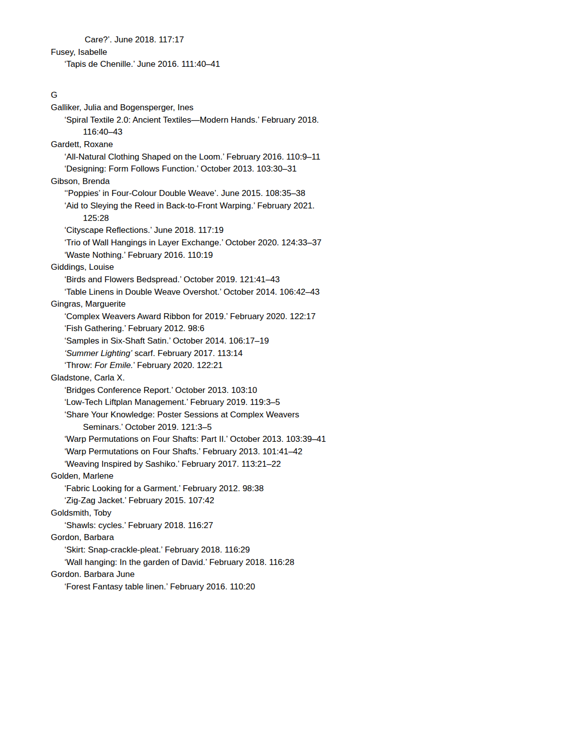Care?’. June 2018. 117:17
Fusey, Isabelle
‘Tapis de Chenille.’ June 2016. 111:40–41
G
Galliker, Julia and Bogensperger, Ines
‘Spiral Textile 2.0: Ancient Textiles—Modern Hands.’ February 2018.116:40–43
Gardett, Roxane
‘All-Natural Clothing Shaped on the Loom.’ February 2016. 110:9–11
‘Designing: Form Follows Function.’ October 2013. 103:30–31
Gibson, Brenda
‘‘Poppies’ in Four-Colour Double Weave’. June 2015. 108:35–38
‘Aid to Sleying the Reed in Back-to-Front Warping.’ February 2021.125:28
‘Cityscape Reflections.’ June 2018. 117:19
‘Trio of Wall Hangings in Layer Exchange.’ October 2020. 124:33–37
‘Waste Nothing.’ February 2016. 110:19
Giddings, Louise
‘Birds and Flowers Bedspread.’ October 2019. 121:41–43
‘Table Linens in Double Weave Overshot.’ October 2014. 106:42–43
Gingras, Marguerite
‘Complex Weavers Award Ribbon for 2019.’ February 2020. 122:17
‘Fish Gathering.’ February 2012. 98:6
‘Samples in Six-Shaft Satin.’ October 2014. 106:17–19
‘Summer Lighting’ scarf. February 2017. 113:14
‘Throw: For Emile.’ February 2020. 122:21
Gladstone, Carla X.
‘Bridges Conference Report.’ October 2013. 103:10
‘Low-Tech Liftplan Management.’ February 2019. 119:3–5
‘Share Your Knowledge: Poster Sessions at Complex WeaversSeminars.’ October 2019. 121:3–5
‘Warp Permutations on Four Shafts: Part II.’ October 2013. 103:39–41
‘Warp Permutations on Four Shafts.’ February 2013. 101:41–42
‘Weaving Inspired by Sashiko.’ February 2017. 113:21–22
Golden, Marlene
‘Fabric Looking for a Garment.’ February 2012. 98:38
‘Zig-Zag Jacket.’ February 2015. 107:42
Goldsmith, Toby
‘Shawls: cycles.’ February 2018. 116:27
Gordon, Barbara
‘Skirt: Snap-crackle-pleat.’ February 2018. 116:29
‘Wall hanging: In the garden of David.’ February 2018. 116:28
Gordon. Barbara June
‘Forest Fantasy table linen.’ February 2016. 110:20